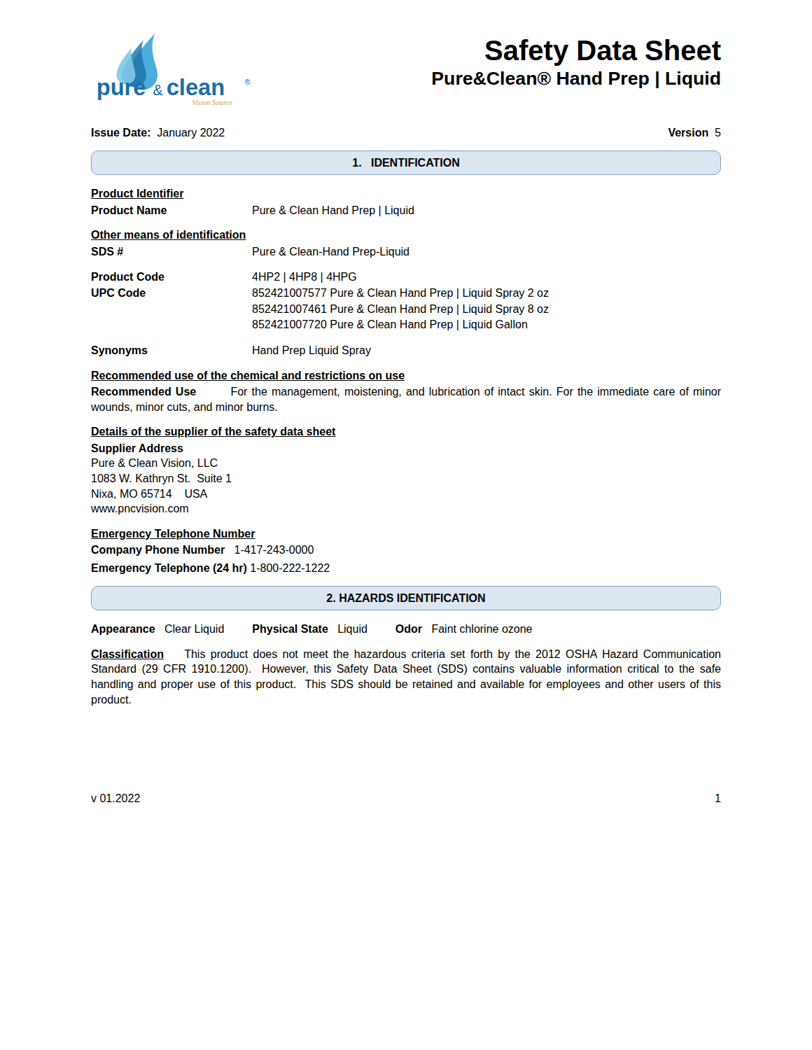pure & clean ® Vision Source
Safety Data Sheet
Pure&Clean® Hand Prep | Liquid
Issue Date: January 2022
Version 5
1. IDENTIFICATION
Product Identifier
Product Name
Pure & Clean Hand Prep | Liquid
Other means of identification
SDS #
Pure & Clean-Hand Prep-Liquid
Product Code
4HP2 | 4HP8 | 4HPG
UPC Code
852421007577 Pure & Clean Hand Prep | Liquid Spray 2 oz
852421007461 Pure & Clean Hand Prep | Liquid Spray 8 oz
852421007720 Pure & Clean Hand Prep | Liquid Gallon
Synonyms
Hand Prep Liquid Spray
Recommended use of the chemical and restrictions on use
Recommended Use For the management, moistening, and lubrication of intact skin. For the immediate care of minor wounds, minor cuts, and minor burns.
Details of the supplier of the safety data sheet
Supplier Address
Pure & Clean Vision, LLC
1083 W. Kathryn St. Suite 1
Nixa, MO 65714 USA
www.pncvision.com
Emergency Telephone Number
Company Phone Number 1-417-243-0000
Emergency Telephone (24 hr) 1-800-222-1222
2. HAZARDS IDENTIFICATION
Appearance Clear Liquid
Physical State Liquid
Odor Faint chlorine ozone
Classification This product does not meet the hazardous criteria set forth by the 2012 OSHA Hazard Communication Standard (29 CFR 1910.1200). However, this Safety Data Sheet (SDS) contains valuable information critical to the safe handling and proper use of this product. This SDS should be retained and available for employees and other users of this product.
v 01.2022
1